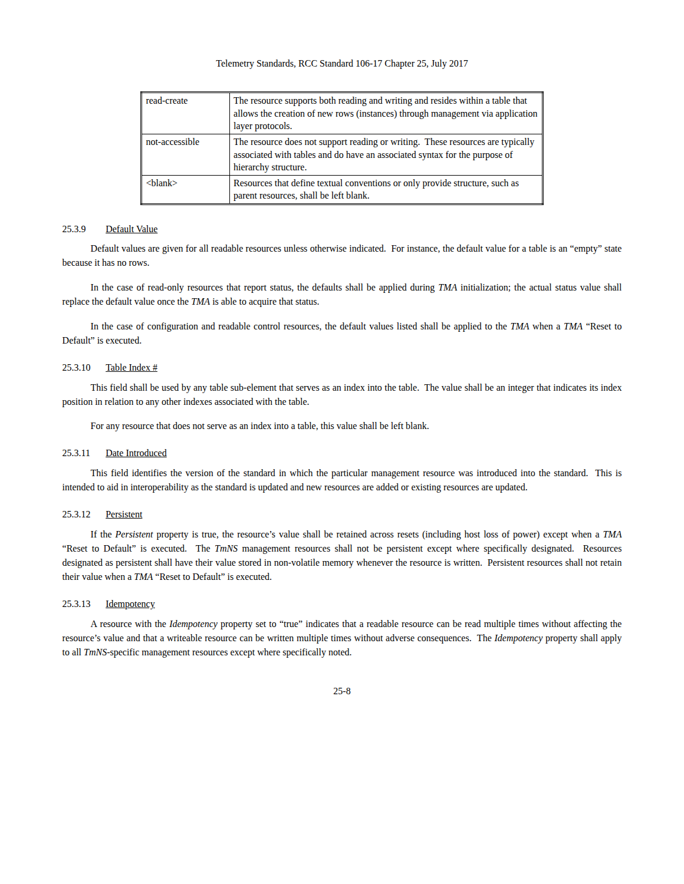Telemetry Standards, RCC Standard 106-17 Chapter 25, July 2017
| read-create | The resource supports both reading and writing and resides within a table that allows the creation of new rows (instances) through management via application layer protocols. |
| not-accessible | The resource does not support reading or writing. These resources are typically associated with tables and do have an associated syntax for the purpose of hierarchy structure. |
| <blank> | Resources that define textual conventions or only provide structure, such as parent resources, shall be left blank. |
25.3.9 Default Value
Default values are given for all readable resources unless otherwise indicated. For instance, the default value for a table is an “empty” state because it has no rows.
In the case of read-only resources that report status, the defaults shall be applied during TMA initialization; the actual status value shall replace the default value once the TMA is able to acquire that status.
In the case of configuration and readable control resources, the default values listed shall be applied to the TMA when a TMA “Reset to Default” is executed.
25.3.10 Table Index #
This field shall be used by any table sub-element that serves as an index into the table. The value shall be an integer that indicates its index position in relation to any other indexes associated with the table.
For any resource that does not serve as an index into a table, this value shall be left blank.
25.3.11 Date Introduced
This field identifies the version of the standard in which the particular management resource was introduced into the standard. This is intended to aid in interoperability as the standard is updated and new resources are added or existing resources are updated.
25.3.12 Persistent
If the Persistent property is true, the resource’s value shall be retained across resets (including host loss of power) except when a TMA “Reset to Default” is executed. The TmNS management resources shall not be persistent except where specifically designated. Resources designated as persistent shall have their value stored in non-volatile memory whenever the resource is written. Persistent resources shall not retain their value when a TMA “Reset to Default” is executed.
25.3.13 Idempotency
A resource with the Idempotency property set to “true” indicates that a readable resource can be read multiple times without affecting the resource’s value and that a writeable resource can be written multiple times without adverse consequences. The Idempotency property shall apply to all TmNS-specific management resources except where specifically noted.
25-8